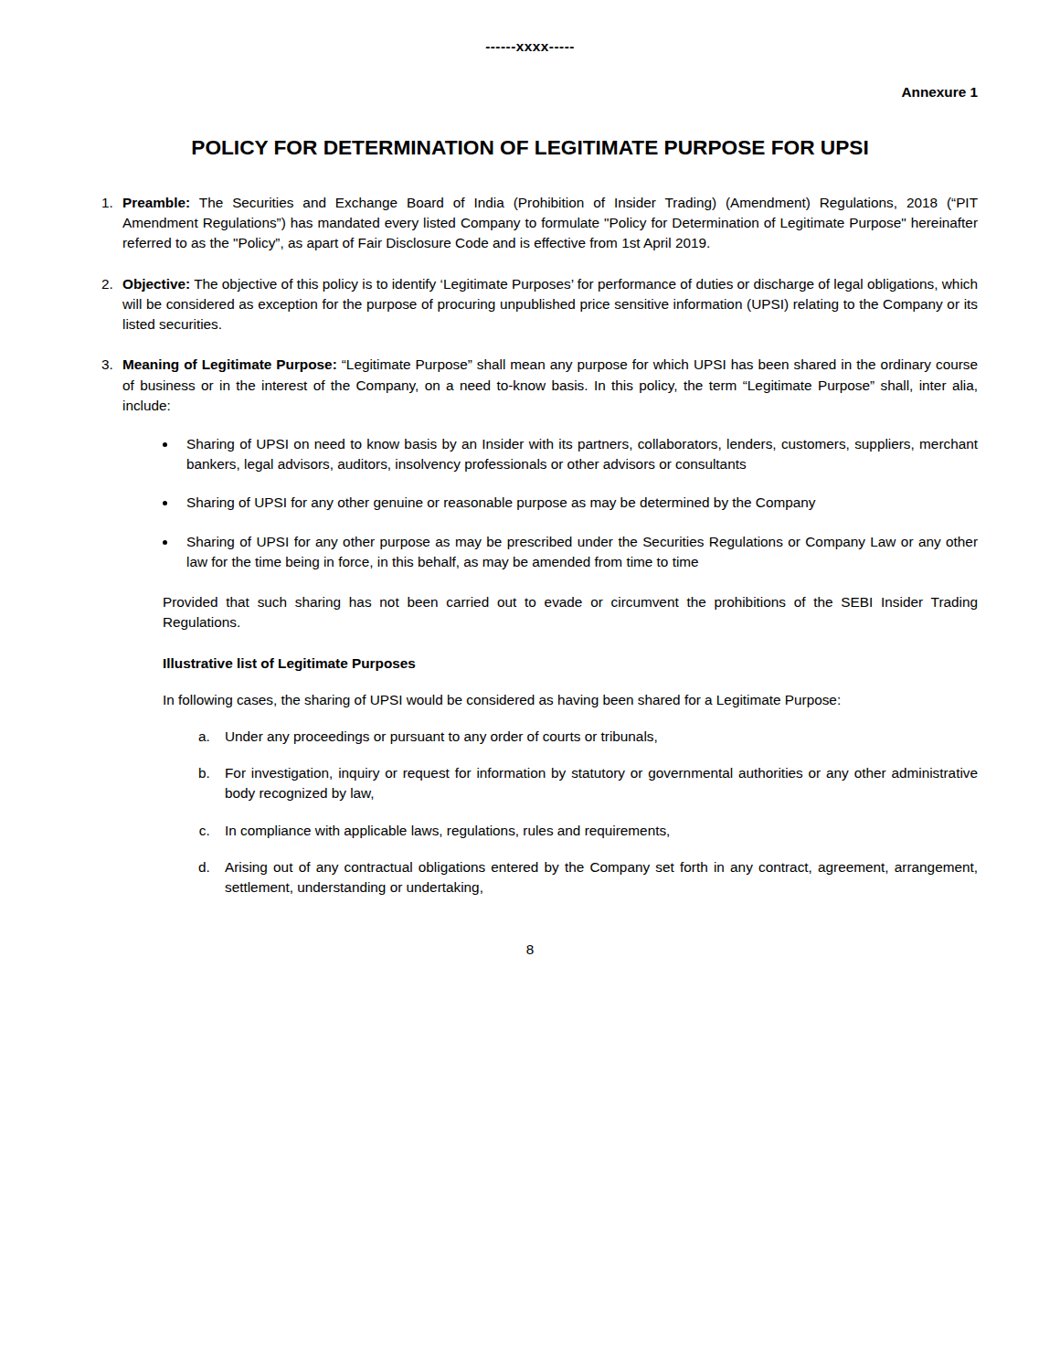------xxxx-----
Annexure 1
POLICY FOR DETERMINATION OF LEGITIMATE PURPOSE FOR UPSI
Preamble: The Securities and Exchange Board of India (Prohibition of Insider Trading) (Amendment) Regulations, 2018 (“PIT Amendment Regulations”) has mandated every listed Company to formulate "Policy for Determination of Legitimate Purpose" hereinafter referred to as the "Policy”, as apart of Fair Disclosure Code and is effective from 1st April 2019.
Objective: The objective of this policy is to identify ‘Legitimate Purposes’ for performance of duties or discharge of legal obligations, which will be considered as exception for the purpose of procuring unpublished price sensitive information (UPSI) relating to the Company or its listed securities.
Meaning of Legitimate Purpose: “Legitimate Purpose” shall mean any purpose for which UPSI has been shared in the ordinary course of business or in the interest of the Company, on a need to-know basis. In this policy, the term “Legitimate Purpose” shall, inter alia, include:
Sharing of UPSI on need to know basis by an Insider with its partners, collaborators, lenders, customers, suppliers, merchant bankers, legal advisors, auditors, insolvency professionals or other advisors or consultants
Sharing of UPSI for any other genuine or reasonable purpose as may be determined by the Company
Sharing of UPSI for any other purpose as may be prescribed under the Securities Regulations or Company Law or any other law for the time being in force, in this behalf, as may be amended from time to time
Provided that such sharing has not been carried out to evade or circumvent the prohibitions of the SEBI Insider Trading Regulations.
Illustrative list of Legitimate Purposes
In following cases, the sharing of UPSI would be considered as having been shared for a Legitimate Purpose:
Under any proceedings or pursuant to any order of courts or tribunals,
For investigation, inquiry or request for information by statutory or governmental authorities or any other administrative body recognized by law,
In compliance with applicable laws, regulations, rules and requirements,
Arising out of any contractual obligations entered by the Company set forth in any contract, agreement, arrangement, settlement, understanding or undertaking,
8